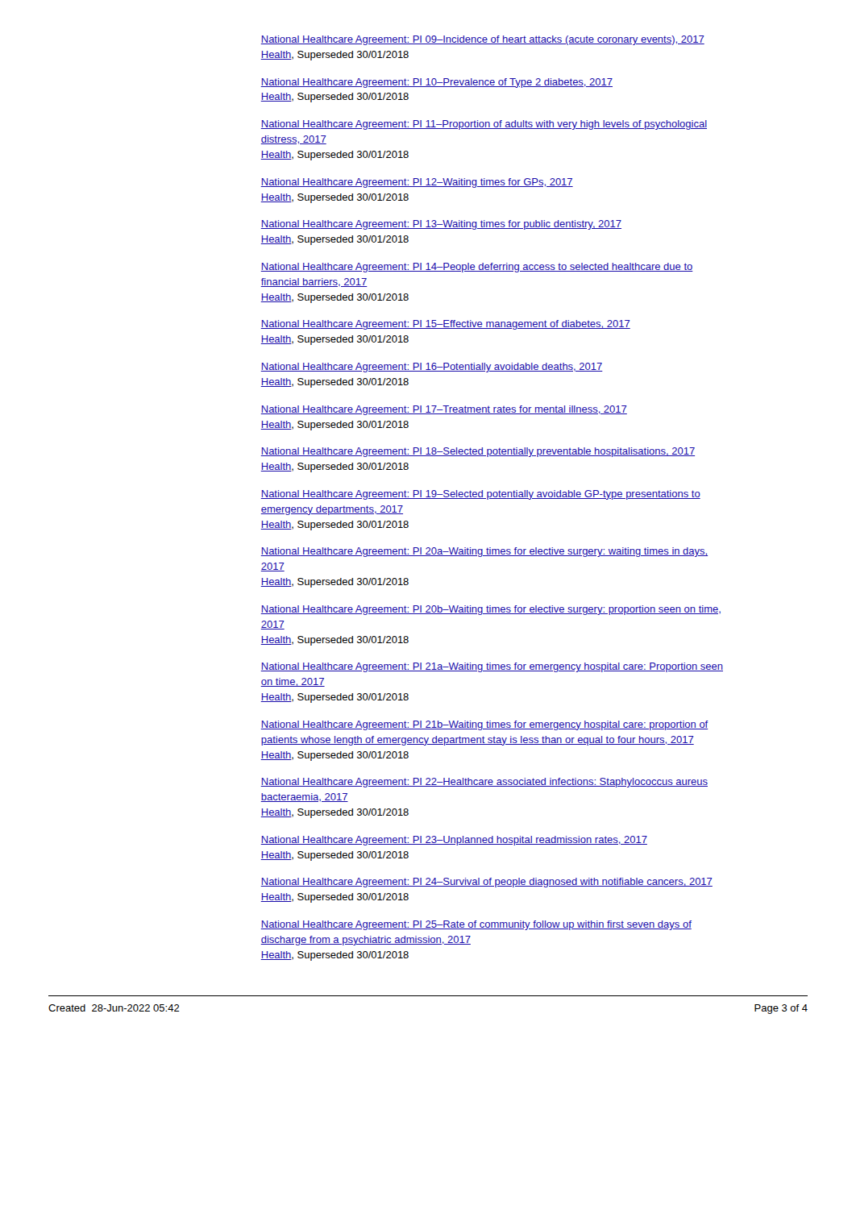National Healthcare Agreement: PI 09–Incidence of heart attacks (acute coronary events), 2017
Health, Superseded 30/01/2018
National Healthcare Agreement: PI 10–Prevalence of Type 2 diabetes, 2017
Health, Superseded 30/01/2018
National Healthcare Agreement: PI 11–Proportion of adults with very high levels of psychological distress, 2017
Health, Superseded 30/01/2018
National Healthcare Agreement: PI 12–Waiting times for GPs, 2017
Health, Superseded 30/01/2018
National Healthcare Agreement: PI 13–Waiting times for public dentistry, 2017
Health, Superseded 30/01/2018
National Healthcare Agreement: PI 14–People deferring access to selected healthcare due to financial barriers, 2017
Health, Superseded 30/01/2018
National Healthcare Agreement: PI 15–Effective management of diabetes, 2017
Health, Superseded 30/01/2018
National Healthcare Agreement: PI 16–Potentially avoidable deaths, 2017
Health, Superseded 30/01/2018
National Healthcare Agreement: PI 17–Treatment rates for mental illness, 2017
Health, Superseded 30/01/2018
National Healthcare Agreement: PI 18–Selected potentially preventable hospitalisations, 2017
Health, Superseded 30/01/2018
National Healthcare Agreement: PI 19–Selected potentially avoidable GP-type presentations to emergency departments, 2017
Health, Superseded 30/01/2018
National Healthcare Agreement: PI 20a–Waiting times for elective surgery: waiting times in days, 2017
Health, Superseded 30/01/2018
National Healthcare Agreement: PI 20b–Waiting times for elective surgery: proportion seen on time, 2017
Health, Superseded 30/01/2018
National Healthcare Agreement: PI 21a–Waiting times for emergency hospital care: Proportion seen on time, 2017
Health, Superseded 30/01/2018
National Healthcare Agreement: PI 21b–Waiting times for emergency hospital care: proportion of patients whose length of emergency department stay is less than or equal to four hours, 2017
Health, Superseded 30/01/2018
National Healthcare Agreement: PI 22–Healthcare associated infections: Staphylococcus aureus bacteraemia, 2017
Health, Superseded 30/01/2018
National Healthcare Agreement: PI 23–Unplanned hospital readmission rates, 2017
Health, Superseded 30/01/2018
National Healthcare Agreement: PI 24–Survival of people diagnosed with notifiable cancers, 2017
Health, Superseded 30/01/2018
National Healthcare Agreement: PI 25–Rate of community follow up within first seven days of discharge from a psychiatric admission, 2017
Health, Superseded 30/01/2018
Created 28-Jun-2022 05:42 Page 3 of 4